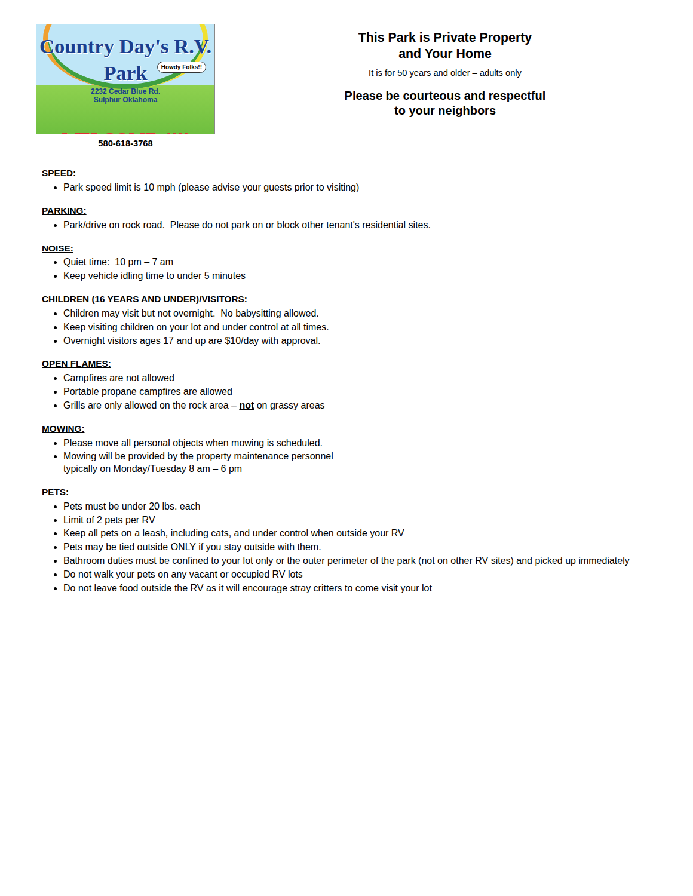Country Day's R.V. Park
2232 Cedar Blue Rd.
Sulphur Oklahoma
Howdy Folks!!
WELCOME..!!!!
580-618-3768
This Park is Private Property
and Your Home
It is for 50 years and older – adults only
Please be courteous and respectful
to your neighbors
SPEED:
Park speed limit is 10 mph (please advise your guests prior to visiting)
PARKING:
Park/drive on rock road. Please do not park on or block other tenant's residential sites.
NOISE:
Quiet time: 10 pm – 7 am
Keep vehicle idling time to under 5 minutes
CHILDREN (16 YEARS AND UNDER)/VISITORS:
Children may visit but not overnight. No babysitting allowed.
Keep visiting children on your lot and under control at all times.
Overnight visitors ages 17 and up are $10/day with approval.
OPEN FLAMES:
Campfires are not allowed
Portable propane campfires are allowed
Grills are only allowed on the rock area – not on grassy areas
MOWING:
Please move all personal objects when mowing is scheduled.
Mowing will be provided by the property maintenance personnel
typically on Monday/Tuesday 8 am – 6 pm
PETS:
Pets must be under 20 lbs. each
Limit of 2 pets per RV
Keep all pets on a leash, including cats, and under control when outside your RV
Pets may be tied outside ONLY if you stay outside with them.
Bathroom duties must be confined to your lot only or the outer perimeter of the park (not on other RV sites) and picked up immediately
Do not walk your pets on any vacant or occupied RV lots
Do not leave food outside the RV as it will encourage stray critters to come visit your lot